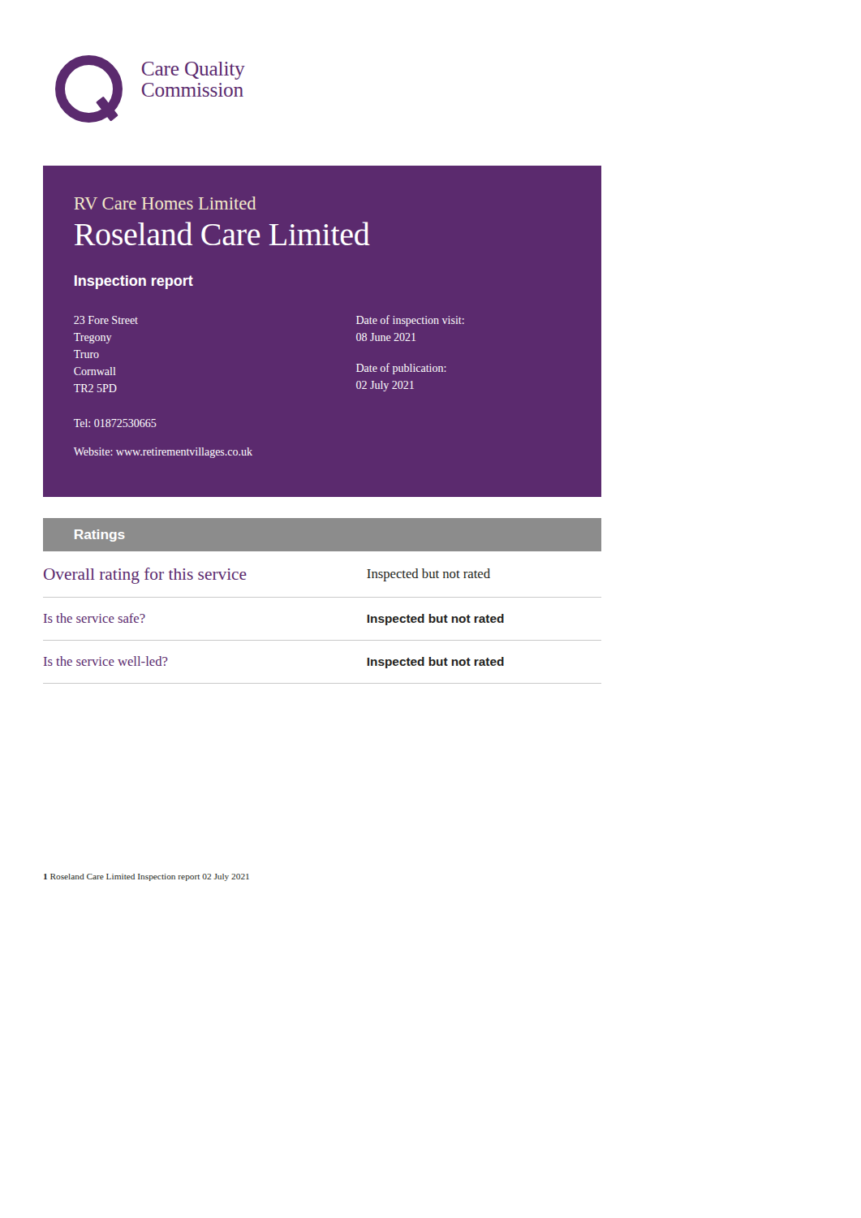Care Quality
Commission
RV Care Homes Limited
Roseland Care Limited
Inspection report
23 Fore Street
Tregony
Truro
Cornwall
TR2 5PD
Date of inspection visit:
08 June 2021
Date of publication:
02 July 2021
Tel: 01872530665
Website: www.retirementvillages.co.uk
Ratings
| Overall rating for this service | Inspected but not rated |
| Is the service safe? | Inspected but not rated |
| Is the service well-led? | Inspected but not rated |
1 Roseland Care Limited Inspection report 02 July 2021